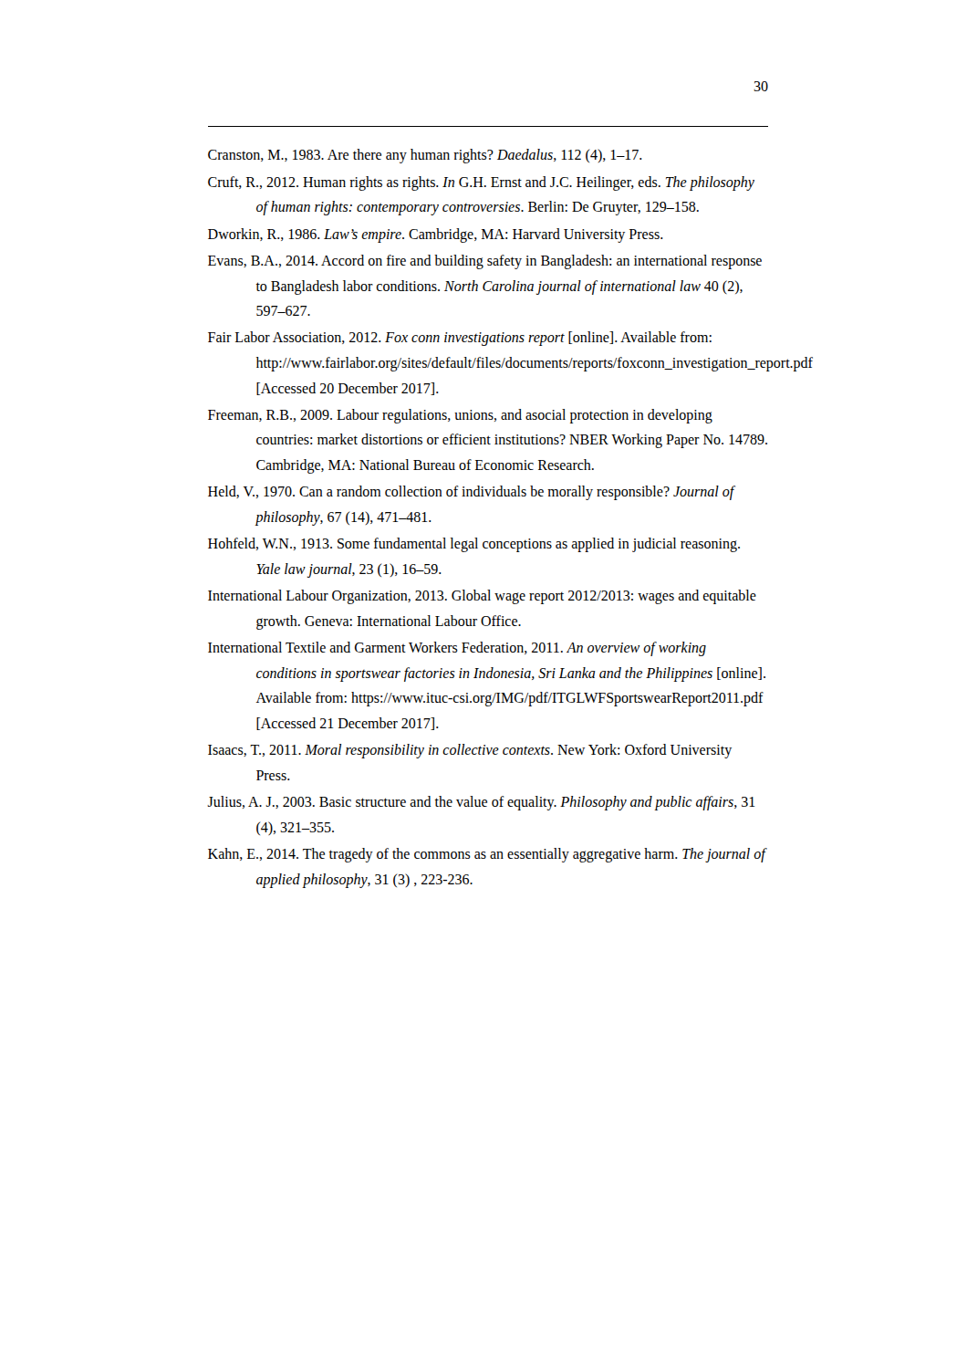30
Cranston, M., 1983. Are there any human rights? Daedalus, 112 (4), 1–17.
Cruft, R., 2012. Human rights as rights. In G.H. Ernst and J.C. Heilinger, eds. The philosophy of human rights: contemporary controversies. Berlin: De Gruyter, 129–158.
Dworkin, R., 1986. Law’s empire. Cambridge, MA: Harvard University Press.
Evans, B.A., 2014. Accord on fire and building safety in Bangladesh: an international response to Bangladesh labor conditions. North Carolina journal of international law 40 (2), 597–627.
Fair Labor Association, 2012. Fox conn investigations report [online]. Available from: http://www.fairlabor.org/sites/default/files/documents/reports/foxconn_investigation_report.pdf [Accessed 20 December 2017].
Freeman, R.B., 2009. Labour regulations, unions, and asocial protection in developing countries: market distortions or efficient institutions? NBER Working Paper No. 14789. Cambridge, MA: National Bureau of Economic Research.
Held, V., 1970. Can a random collection of individuals be morally responsible? Journal of philosophy, 67 (14), 471–481.
Hohfeld, W.N., 1913. Some fundamental legal conceptions as applied in judicial reasoning. Yale law journal, 23 (1), 16–59.
International Labour Organization, 2013. Global wage report 2012/2013: wages and equitable growth. Geneva: International Labour Office.
International Textile and Garment Workers Federation, 2011. An overview of working conditions in sportswear factories in Indonesia, Sri Lanka and the Philippines [online]. Available from: https://www.ituc-csi.org/IMG/pdf/ITGLWFSportswearReport2011.pdf [Accessed 21 December 2017].
Isaacs, T., 2011. Moral responsibility in collective contexts. New York: Oxford University Press.
Julius, A. J., 2003. Basic structure and the value of equality. Philosophy and public affairs, 31 (4), 321–355.
Kahn, E., 2014. The tragedy of the commons as an essentially aggregative harm. The journal of applied philosophy, 31 (3) , 223-236.